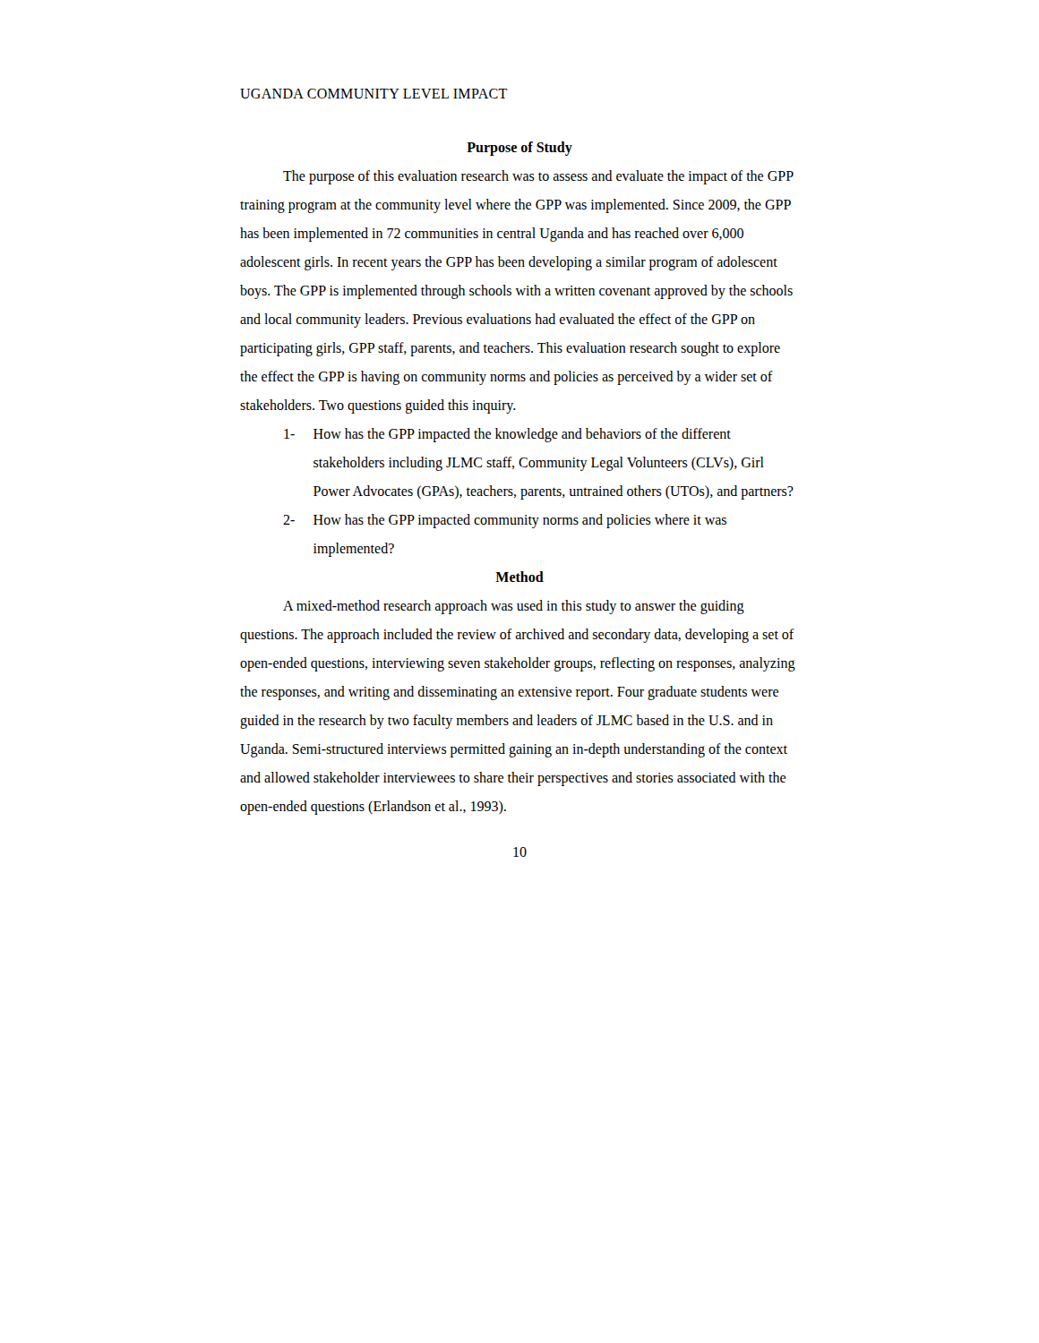UGANDA COMMUNITY LEVEL IMPACT
Purpose of Study
The purpose of this evaluation research was to assess and evaluate the impact of the GPP training program at the community level where the GPP was implemented. Since 2009, the GPP has been implemented in 72 communities in central Uganda and has reached over 6,000 adolescent girls. In recent years the GPP has been developing a similar program of adolescent boys. The GPP is implemented through schools with a written covenant approved by the schools and local community leaders. Previous evaluations had evaluated the effect of the GPP on participating girls, GPP staff, parents, and teachers. This evaluation research sought to explore the effect the GPP is having on community norms and policies as perceived by a wider set of stakeholders. Two questions guided this inquiry.
1-How has the GPP impacted the knowledge and behaviors of the different stakeholders including JLMC staff, Community Legal Volunteers (CLVs), Girl Power Advocates (GPAs), teachers, parents, untrained others (UTOs), and partners?
2-How has the GPP impacted community norms and policies where it was implemented?
Method
A mixed-method research approach was used in this study to answer the guiding questions. The approach included the review of archived and secondary data, developing a set of open-ended questions, interviewing seven stakeholder groups, reflecting on responses, analyzing the responses, and writing and disseminating an extensive report. Four graduate students were guided in the research by two faculty members and leaders of JLMC based in the U.S. and in Uganda. Semi-structured interviews permitted gaining an in-depth understanding of the context and allowed stakeholder interviewees to share their perspectives and stories associated with the open-ended questions (Erlandson et al., 1993).
10